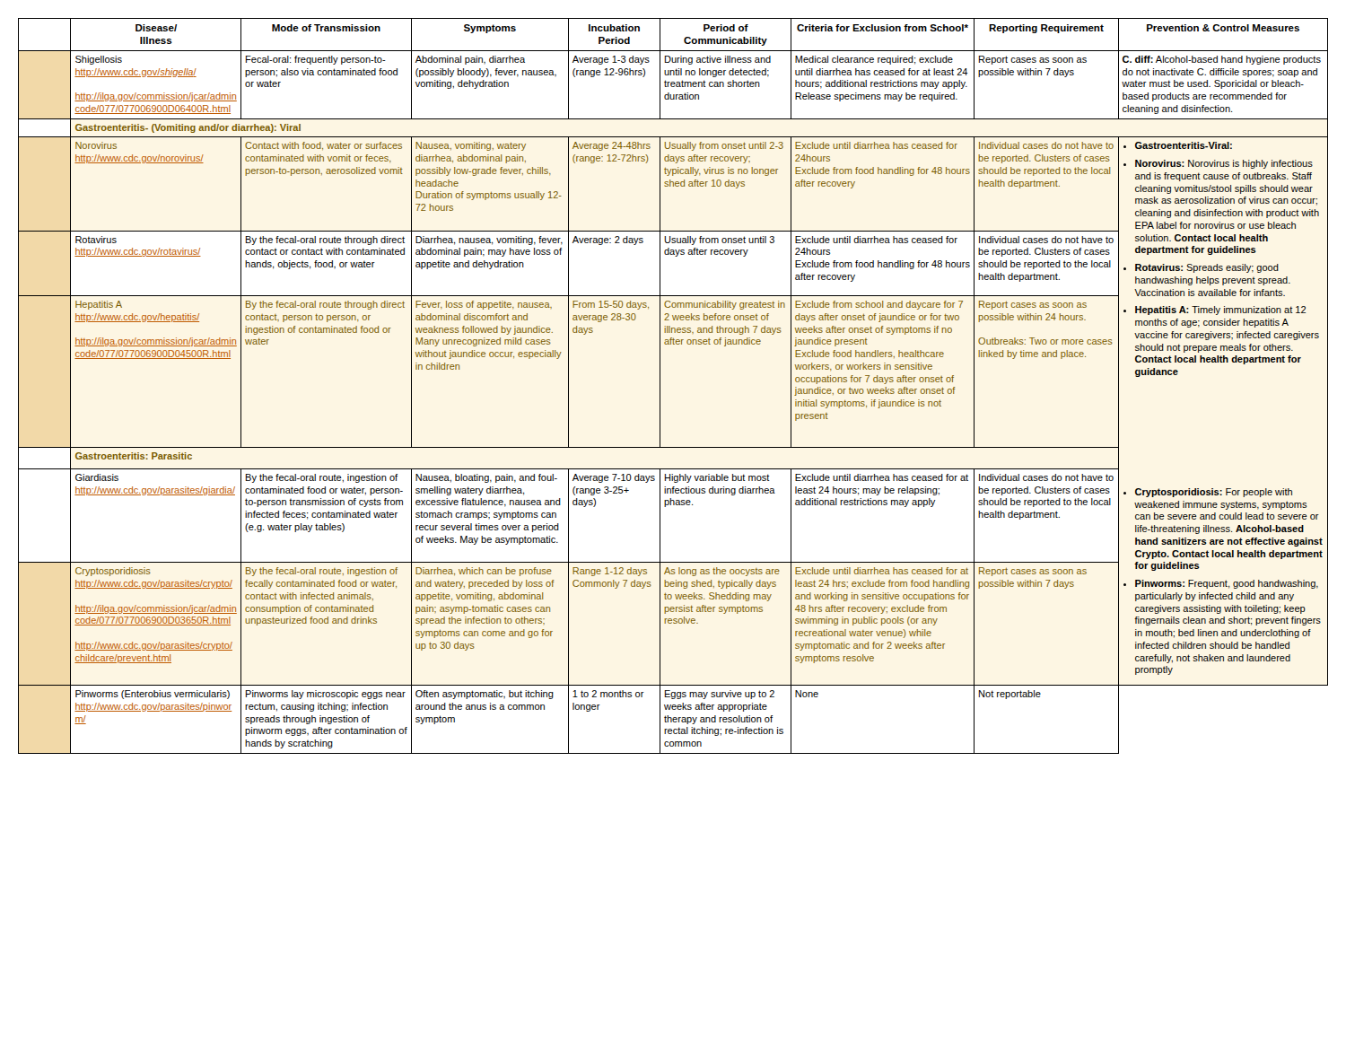| | Disease/ Illness | Mode of Transmission | Symptoms | Incubation Period | Period of Communicability | Criteria for Exclusion from School* | Reporting Requirement | Prevention & Control Measures |
| --- | --- | --- | --- | --- | --- | --- | --- | --- |
| | Shigellosis http://www.cdc.gov/ shigella / http://ilga.gov/commission/jcar/admincode/077/077006900D06400R.html | Fecal-oral: frequently person-to-person; also via contaminated food or water | Abdominal pain, diarrhea (possibly bloody), fever, nausea, vomiting, dehydration | Average 1-3 days (range 12-96hrs) | During active illness and until no longer detected; treatment can shorten duration | Medical clearance required; exclude until diarrhea has ceased for at least 24 hours; additional restrictions may apply. Release specimens may be required. | Report cases as soon as possible within 7 days | C. diff: Alcohol-based hand hygiene products do not inactivate C. difficile spores; soap and water must be used. Sporicidal or bleach-based products are recommended for cleaning and disinfection. |
| | Gastroenteritis- (Vomiting and/or diarrhea): Viral |
| | Norovirus http://www.cdc.gov/norovirus/ | Contact with food, water or surfaces contaminated with vomit or feces, person-to-person, aerosolized vomit | Nausea, vomiting, watery diarrhea, abdominal pain, possibly low-grade fever, chills, headache Duration of symptoms usually 12-72 hours | Average 24-48hrs (range: 12-72hrs) | Usually from onset until 2-3 days after recovery; typically, virus is no longer shed after 10 days | Exclude until diarrhea has ceased for 24hours Exclude from food handling for 48 hours after recovery | Individual cases do not have to be reported. Clusters of cases should be reported to the local health department. | Gastroenteritis-Viral: Norovirus: Norovirus is highly infectious and is frequent cause of outbreaks. Staff cleaning vomitus/stool spills should wear mask as aerosolization of virus can occur; cleaning and disinfection with product with EPA label for norovirus or use bleach solution. Contact local health department for guidelines Rotavirus: Spreads easily; good handwashing helps prevent spread. Vaccination is available for infants. Hepatitis A: Timely immunization at 12 months of age; consider hepatitis A vaccine for caregivers; infected caregivers should not prepare meals for others. Contact local health department for guidance Cryptosporidiosis: For people with weakened immune systems, symptoms can be severe and could lead to severe or life-threatening illness. Alcohol-based hand sanitizers are not effective against Crypto. Contact local health department for guidelines Pinworms: Frequent, good handwashing, particularly by infected child and any caregivers assisting with toileting; keep fingernails clean and short; prevent fingers in mouth; bed linen and underclothing of infected children should be handled carefully, not shaken and laundered promptly |
| | Rotavirus http://www.cdc.gov/rotavirus/ | By the fecal-oral route through direct contact or contact with contaminated hands, objects, food, or water | Diarrhea, nausea, vomiting, fever, abdominal pain; may have loss of appetite and dehydration | Average: 2 days | Usually from onset until 3 days after recovery | Exclude until diarrhea has ceased for 24hours Exclude from food handling for 48 hours after recovery | Individual cases do not have to be reported. Clusters of cases should be reported to the local health department. |
| | Hepatitis A http://www.cdc.gov/hepatitis/ http://ilga.gov/commission/jcar/admincode/077/077006900D04500R.html | By the fecal-oral route through direct contact, person to person, or ingestion of contaminated food or water | Fever, loss of appetite, nausea, abdominal discomfort and weakness followed by jaundice. Many unrecognized mild cases without jaundice occur, especially in children | From 15-50 days, average 28-30 days | Communicability greatest in 2 weeks before onset of illness, and through 7 days after onset of jaundice | Exclude from school and daycare for 7 days after onset of jaundice or for two weeks after onset of symptoms if no jaundice present Exclude food handlers, healthcare workers, or workers in sensitive occupations for 7 days after onset of jaundice, or two weeks after onset of initial symptoms, if jaundice is not present | Report cases as soon as possible within 24 hours. Outbreaks: Two or more cases linked by time and place. |
| | Gastroenteritis: Parasitic |
| | Giardiasis http://www.cdc.gov/parasites/giardia/ | By the fecal-oral route, ingestion of contaminated food or water, person-to-person transmission of cysts from infected feces; contaminated water (e.g. water play tables) | Nausea, bloating, pain, and foul-smelling watery diarrhea, excessive flatulence, nausea and stomach cramps; symptoms can recur several times over a period of weeks. May be asymptomatic. | Average 7-10 days (range 3-25+ days) | Highly variable but most infectious during diarrhea phase. | Exclude until diarrhea has ceased for at least 24 hours; may be relapsing; additional restrictions may apply | Individual cases do not have to be reported. Clusters of cases should be reported to the local health department. |
| | Cryptosporidiosis http://www.cdc.gov/parasites/crypto/ http://ilga.gov/commission/jcar/admincode/077/077006900D03650R.html http://www.cdc.gov/parasites/crypto/childcare/prevent.html | By the fecal-oral route, ingestion of fecally contaminated food or water, contact with infected animals, consumption of contaminated unpasteurized food and drinks | Diarrhea, which can be profuse and watery, preceded by loss of appetite, vomiting, abdominal pain; asymp-tomatic cases can spread the infection to others; symptoms can come and go for up to 30 days | Range 1-12 days Commonly 7 days | As long as the oocysts are being shed, typically days to weeks. Shedding may persist after symptoms resolve. | Exclude until diarrhea has ceased for at least 24 hrs; exclude from food handling and working in sensitive occupations for 48 hrs after recovery; exclude from swimming in public pools (or any recreational water venue) while symptomatic and for 2 weeks after symptoms resolve | Report cases as soon as possible within 7 days |
| | Pinworms (Enterobius vermicularis) http://www.cdc.gov/parasites/pinworm/ | Pinworms lay microscopic eggs near rectum, causing itching; infection spreads through ingestion of pinworm eggs, after contamination of hands by scratching | Often asymptomatic, but itching around the anus is a common symptom | 1 to 2 months or longer | Eggs may survive up to 2 weeks after appropriate therapy and resolution of rectal itching; re-infection is common | None | Not reportable |